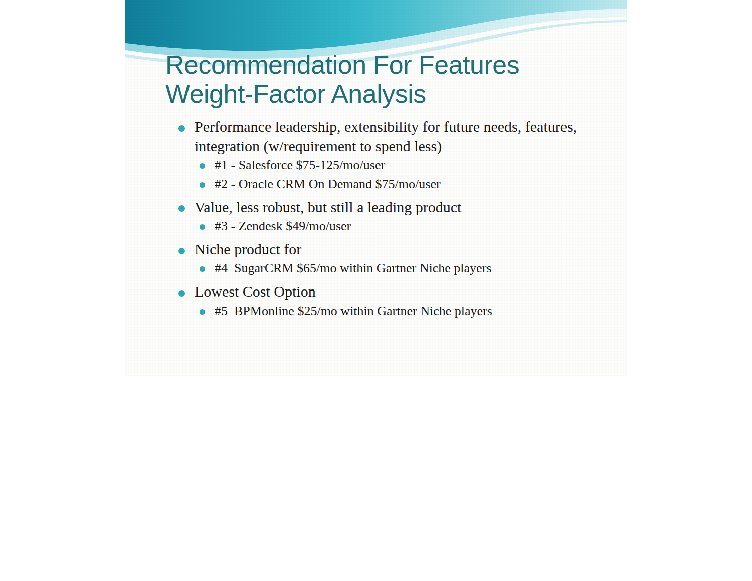Recommendation For Features
Weight-Factor Analysis
Performance leadership, extensibility for future needs, features, integration (w/requirement to spend less)
#1 - Salesforce $75-125/mo/user
#2 - Oracle CRM On Demand $75/mo/user
Value, less robust, but still a leading product
#3 - Zendesk $49/mo/user
Niche product for
#4 SugarCRM $65/mo within Gartner Niche players
Lowest Cost Option
#5 BPMonline $25/mo within Gartner Niche players